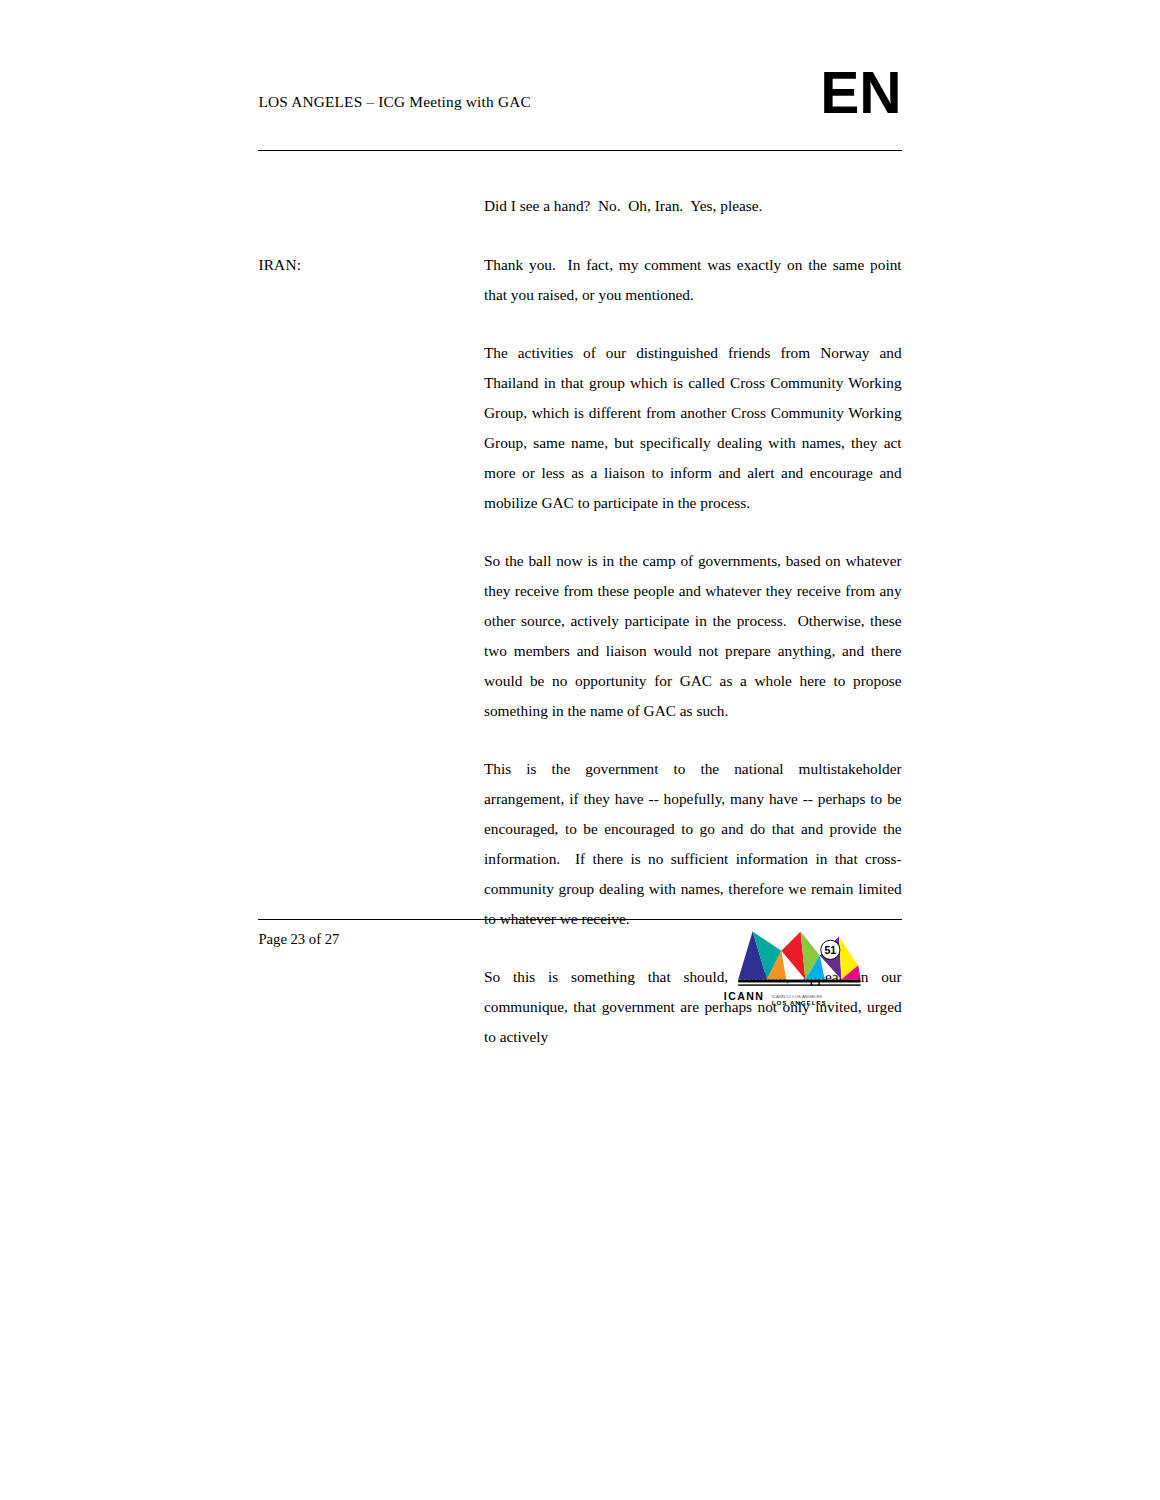LOS ANGELES – ICG Meeting with GAC
EN
Did I see a hand? No. Oh, Iran. Yes, please.
IRAN:
Thank you. In fact, my comment was exactly on the same point that you raised, or you mentioned.
The activities of our distinguished friends from Norway and Thailand in that group which is called Cross Community Working Group, which is different from another Cross Community Working Group, same name, but specifically dealing with names, they act more or less as a liaison to inform and alert and encourage and mobilize GAC to participate in the process.
So the ball now is in the camp of governments, based on whatever they receive from these people and whatever they receive from any other source, actively participate in the process. Otherwise, these two members and liaison would not prepare anything, and there would be no opportunity for GAC as a whole here to propose something in the name of GAC as such.
This is the government to the national multistakeholder arrangement, if they have -- hopefully, many have -- perhaps to be encouraged, to be encouraged to go and do that and provide the information. If there is no sufficient information in that cross-community group dealing with names, therefore we remain limited to whatever we receive.
So this is something that should, madam, appear in our communique, that government are perhaps not only invited, urged to actively
Page 23 of 27
51 ICANN ICANN 51 LOS ANGELES LOS ANGELES